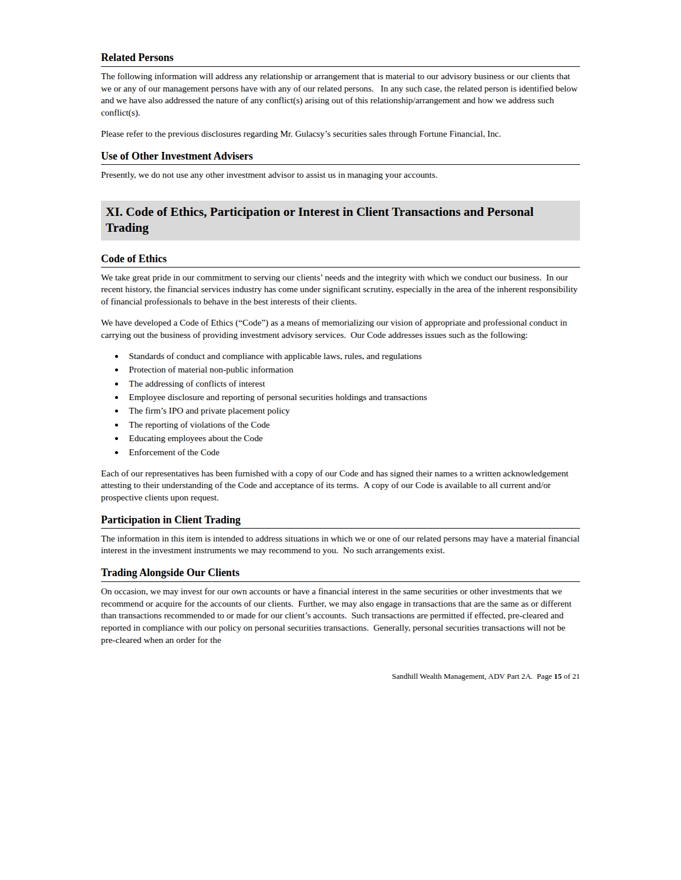Related Persons
The following information will address any relationship or arrangement that is material to our advisory business or our clients that we or any of our management persons have with any of our related persons. In any such case, the related person is identified below and we have also addressed the nature of any conflict(s) arising out of this relationship/arrangement and how we address such conflict(s).
Please refer to the previous disclosures regarding Mr. Gulacsy’s securities sales through Fortune Financial, Inc.
Use of Other Investment Advisers
Presently, we do not use any other investment advisor to assist us in managing your accounts.
XI. Code of Ethics, Participation or Interest in Client Transactions and Personal Trading
Code of Ethics
We take great pride in our commitment to serving our clients’ needs and the integrity with which we conduct our business. In our recent history, the financial services industry has come under significant scrutiny, especially in the area of the inherent responsibility of financial professionals to behave in the best interests of their clients.
We have developed a Code of Ethics (“Code”) as a means of memorializing our vision of appropriate and professional conduct in carrying out the business of providing investment advisory services. Our Code addresses issues such as the following:
Standards of conduct and compliance with applicable laws, rules, and regulations
Protection of material non-public information
The addressing of conflicts of interest
Employee disclosure and reporting of personal securities holdings and transactions
The firm’s IPO and private placement policy
The reporting of violations of the Code
Educating employees about the Code
Enforcement of the Code
Each of our representatives has been furnished with a copy of our Code and has signed their names to a written acknowledgement attesting to their understanding of the Code and acceptance of its terms. A copy of our Code is available to all current and/or prospective clients upon request.
Participation in Client Trading
The information in this item is intended to address situations in which we or one of our related persons may have a material financial interest in the investment instruments we may recommend to you. No such arrangements exist.
Trading Alongside Our Clients
On occasion, we may invest for our own accounts or have a financial interest in the same securities or other investments that we recommend or acquire for the accounts of our clients. Further, we may also engage in transactions that are the same as or different than transactions recommended to or made for our client’s accounts. Such transactions are permitted if effected, pre-cleared and reported in compliance with our policy on personal securities transactions. Generally, personal securities transactions will not be pre-cleared when an order for the
Sandhill Wealth Management, ADV Part 2A. Page 15 of 21